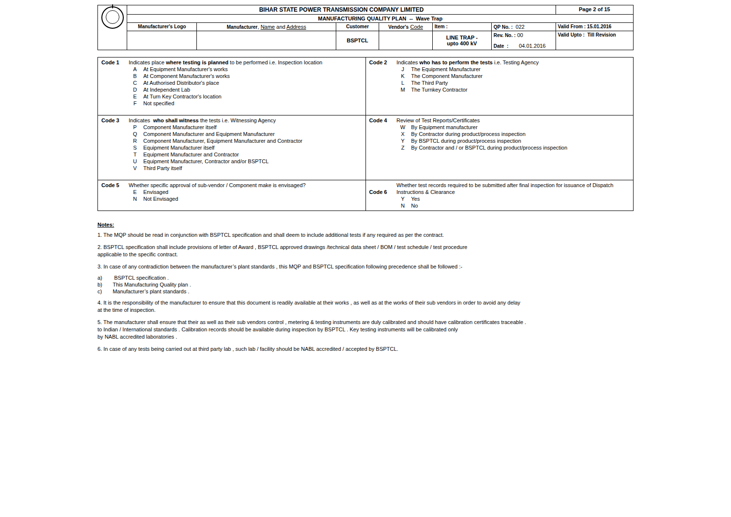| | BIHAR STATE POWER TRANSMISSION COMPANY LIMITED | Page 2 of 15 |
| MANUFACTURING QUALITY PLAN -- Wave Trap |
| Manufacturer's Logo | Manufacturer , Name and Address | Customer | Vendor's Code | Item : | QP No. : 022 | Valid From : 15.01.2016 |
| | | BSPTCL | | LINE TRAP - upto 400 kV | Rev. No. : 00 Date : 04.01.2016 | Valid Upto : Till Revision |
| / Code 1 / Indicates place where testing is planned to be performed i.e. Inspection location / / / A / At Equipment Manufacturer's works / / / B / At Component Manufacturer's works / / / C / At Authorised Distributor's place / / / D / At Independent Lab / / / E / At Turn Key Contractor's location / / / F / Not specified / | / Code 2 / Indicates who has to perform the tests i.e. Testing Agency / / / J / The Equipment Manufacturer / / / K / The Component Manufacturer / / / L / The Third Party / / / M / The Turnkey Contractor / |
| / Code 3 / Indicates who shall witness the tests i.e. Witnessing Agency / / / P / Component Manufacturer itself / / / Q / Component Manufacturer and Equipment Manufacturer / / / R / Component Manufacturer, Equipment Manufacturer and Contractor / / / S / Equipment Manufacturer itself / / / T / Equipment Manufacturer and Contractor / / / U / Equipment Manufacturer, Contractor and/or BSPTCL / / / V / Third Party itself / | / Code 4 / Review of Test Reports/Certificates / / / W / By Equipment manufacturer / / / X / By Contractor during product/process inspection / / / Y / By BSPTCL during product/process inspection / / / Z / By Contractor and / or BSPTCL during product/process inspection / |
| / Code 5 / Whether specific approval of sub-vendor / Component make is envisaged? / / / E / Envisaged / / / N / Not Envisaged / | / / Whether test records required to be submitted after final inspection for issuance of Dispatch / / Code 6 / Instructions & Clearance / / / Y / Yes / / / N / No / |
Notes:
1. The MQP should be read in conjunction with BSPTCL specification and shall deem to include additional tests if any required as per the contract.
2. BSPTCL specification shall include provisions of letter of Award , BSPTCL approved drawings /technical data sheet / BOM / test schedule / test procedure
applicable to the specific contract.
3. In case of any contradiction between the manufacturer’s plant standards , this MQP and BSPTCL specification following precedence shall be followed :-
a) BSPTCL specification .
b) This Manufacturing Quality plan .
c) Manufacturer’s plant standards .
4. It is the responsibility of the manufacturer to ensure that this document is readily available at their works , as well as at the works of their sub vendors in order to avoid any delay
at the time of inspection.
5. The manufacturer shall ensure that their as well as their sub vendors control , metering & testing instruments are duly calibrated and should have calibration certificates traceable .
to Indian / International standards . Calibration records should be available during inspection by BSPTCL . Key testing instruments will be calibrated only
by NABL accredited laboratories .
6. In case of any tests being carried out at third party lab , such lab / facility should be NABL accredited / accepted by BSPTCL.